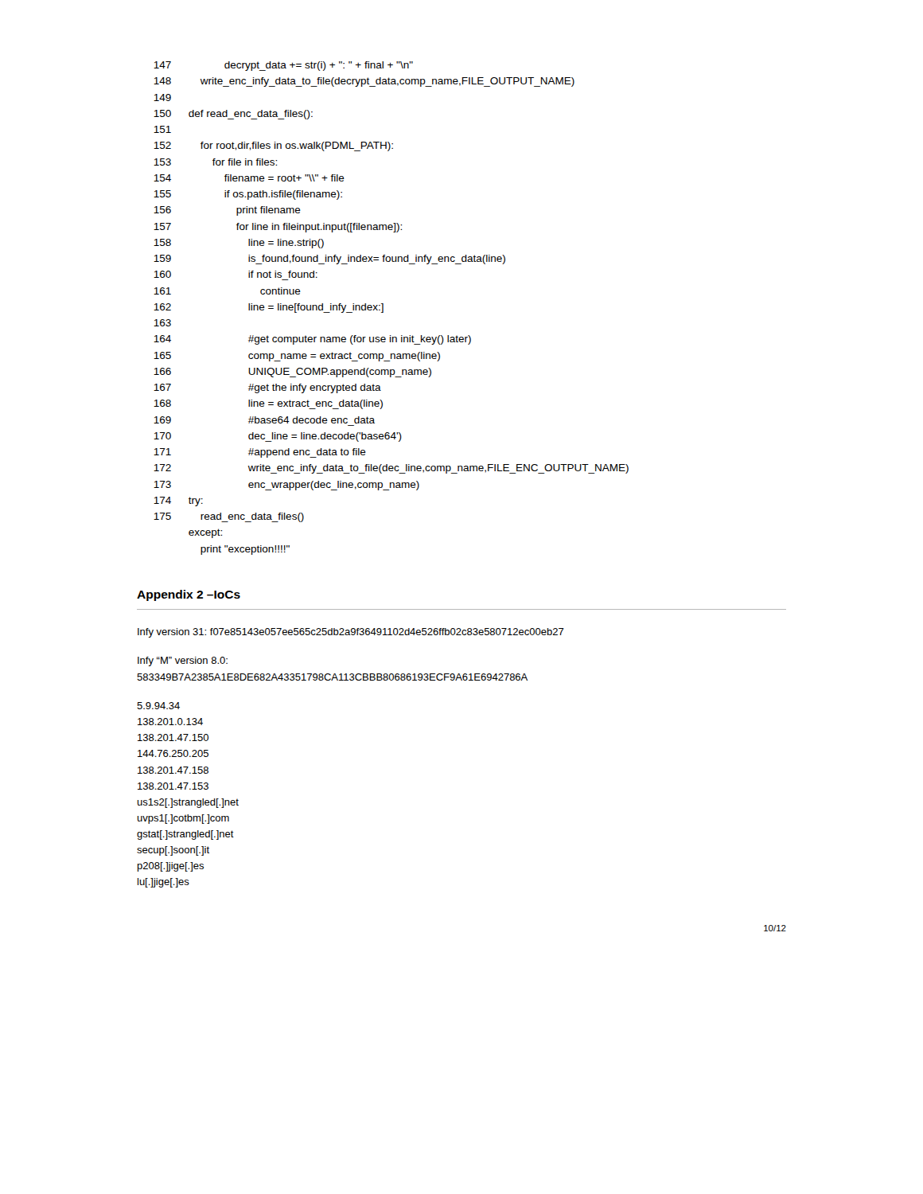| 147 | decrypt_data += str(i) + ": " + final + "\n" |
| 148 | write_enc_infy_data_to_file(decrypt_data,comp_name,FILE_OUTPUT_NAME) |
| 149 | |
| 150 | def read_enc_data_files(): |
| 151 | |
| 152 | for root,dir,files in os.walk(PDML_PATH): |
| 153 | for file in files: |
| 154 | filename = root+ "\\" + file |
| 155 | if os.path.isfile(filename): |
| 156 | print filename |
| 157 | for line in fileinput.input([filename]): |
| 158 | line = line.strip() |
| 159 | is_found,found_infy_index= found_infy_enc_data(line) |
| 160 | if not is_found: |
| 161 | continue |
| 162 | line = line[found_infy_index:] |
| 163 | |
| 164 | #get computer name (for use in init_key() later) |
| 165 | comp_name = extract_comp_name(line) |
| 166 | UNIQUE_COMP.append(comp_name) |
| 167 | #get the infy encrypted data |
| 168 | line = extract_enc_data(line) |
| 169 | #base64 decode enc_data |
| 170 | dec_line = line.decode('base64') |
| 171 | #append enc_data to file |
| 172 | write_enc_infy_data_to_file(dec_line,comp_name,FILE_ENC_OUTPUT_NAME) |
| 173 | enc_wrapper(dec_line,comp_name) |
| 174 | try: |
| 175 | read_enc_data_files() |
| | except: |
| | print "exception!!!!" |
Appendix 2 –IoCs
Infy version 31: f07e85143e057ee565c25db2a9f36491102d4e526ffb02c83e580712ec00eb27
Infy “M” version 8.0:
583349B7A2385A1E8DE682A43351798CA113CBBB80686193ECF9A61E6942786A
5.9.94.34
138.201.0.134
138.201.47.150
144.76.250.205
138.201.47.158
138.201.47.153
us1s2[.]strangled[.]net
uvps1[.]cotbm[.]com
gstat[.]strangled[.]net
secup[.]soon[.]it
p208[.]jige[.]es
lu[.]jige[.]es
10/12